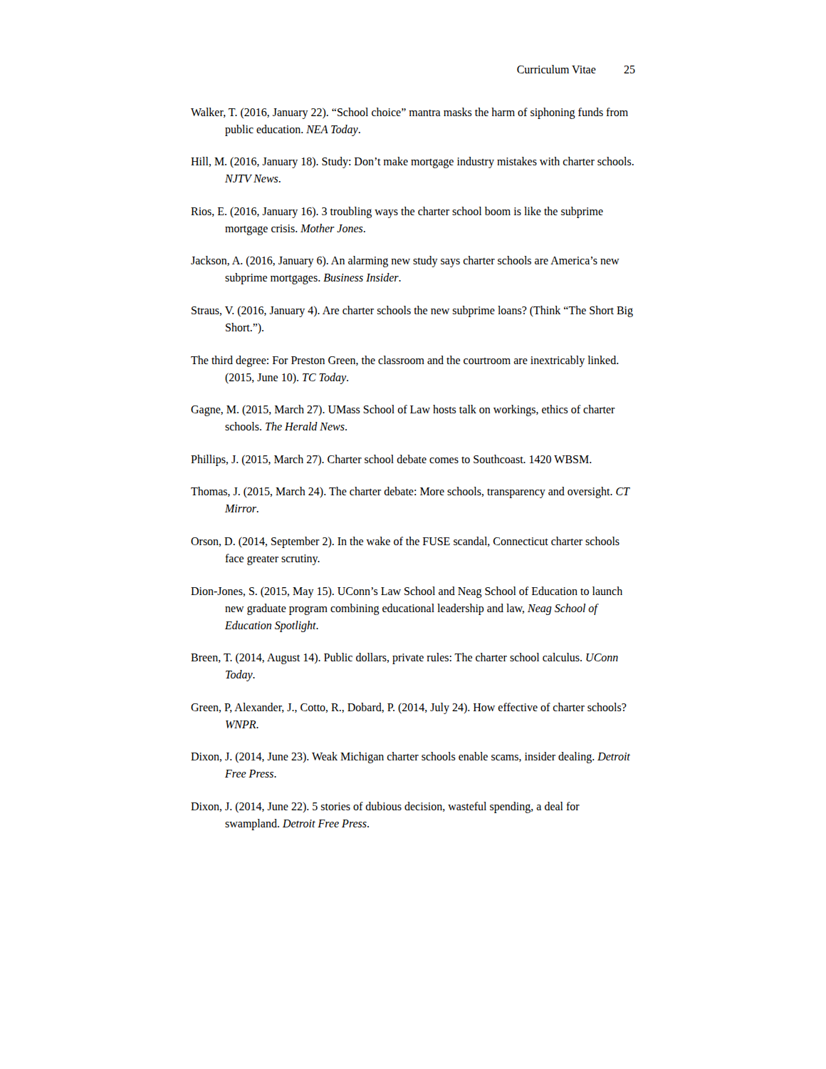Curriculum Vitae 25
Walker, T. (2016, January 22). “School choice” mantra masks the harm of siphoning funds from public education. NEA Today.
Hill, M. (2016, January 18). Study: Don’t make mortgage industry mistakes with charter schools. NJTV News.
Rios, E. (2016, January 16). 3 troubling ways the charter school boom is like the subprime mortgage crisis. Mother Jones.
Jackson, A. (2016, January 6). An alarming new study says charter schools are America’s new subprime mortgages. Business Insider.
Straus, V. (2016, January 4). Are charter schools the new subprime loans? (Think “The Short Big Short.”).
The third degree: For Preston Green, the classroom and the courtroom are inextricably linked. (2015, June 10). TC Today.
Gagne, M. (2015, March 27). UMass School of Law hosts talk on workings, ethics of charter schools. The Herald News.
Phillips, J. (2015, March 27). Charter school debate comes to Southcoast. 1420 WBSM.
Thomas, J. (2015, March 24). The charter debate: More schools, transparency and oversight. CT Mirror.
Orson, D. (2014, September 2). In the wake of the FUSE scandal, Connecticut charter schools face greater scrutiny.
Dion-Jones, S. (2015, May 15). UConn’s Law School and Neag School of Education to launch new graduate program combining educational leadership and law, Neag School of Education Spotlight.
Breen, T. (2014, August 14). Public dollars, private rules: The charter school calculus. UConn Today.
Green, P, Alexander, J., Cotto, R., Dobard, P. (2014, July 24). How effective of charter schools? WNPR.
Dixon, J. (2014, June 23). Weak Michigan charter schools enable scams, insider dealing. Detroit Free Press.
Dixon, J. (2014, June 22). 5 stories of dubious decision, wasteful spending, a deal for swampland. Detroit Free Press.